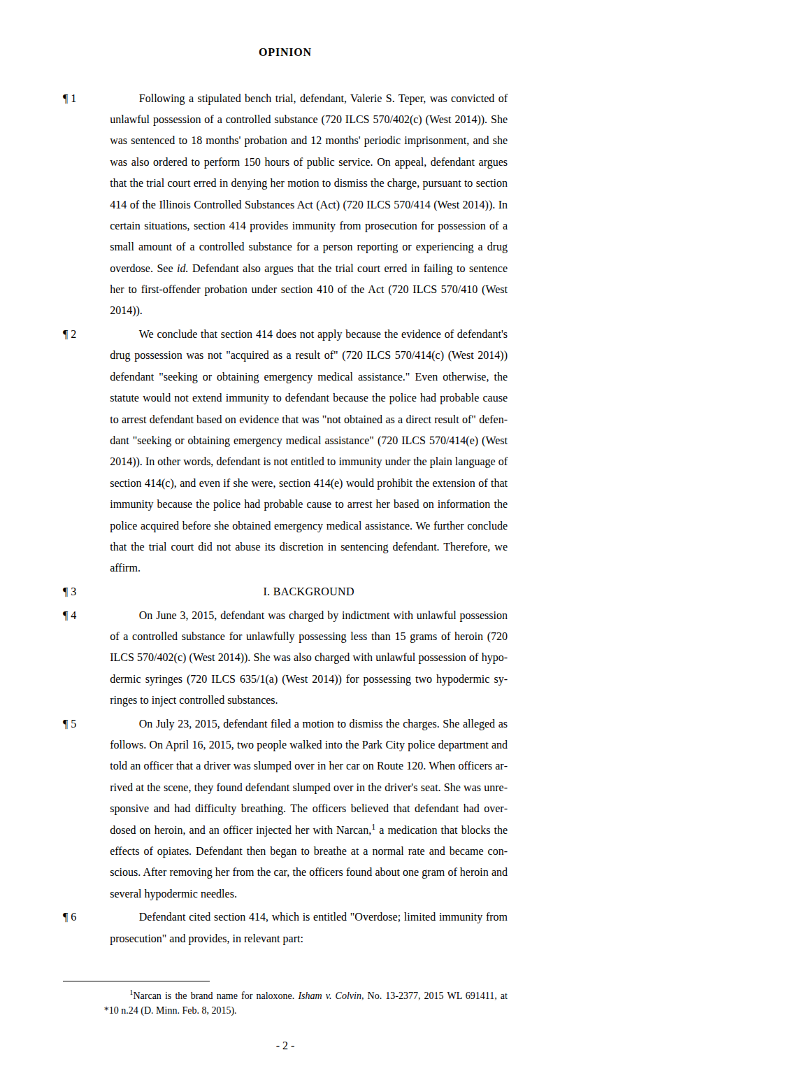OPINION
¶ 1
Following a stipulated bench trial, defendant, Valerie S. Teper, was convicted of unlawful possession of a controlled substance (720 ILCS 570/402(c) (West 2014)). She was sentenced to 18 months' probation and 12 months' periodic imprisonment, and she was also ordered to perform 150 hours of public service. On appeal, defendant argues that the trial court erred in denying her motion to dismiss the charge, pursuant to section 414 of the Illinois Controlled Substances Act (Act) (720 ILCS 570/414 (West 2014)). In certain situations, section 414 provides immunity from prosecution for possession of a small amount of a controlled substance for a person reporting or experiencing a drug overdose. See id. Defendant also argues that the trial court erred in failing to sentence her to first-offender probation under section 410 of the Act (720 ILCS 570/410 (West 2014)).
¶ 2
We conclude that section 414 does not apply because the evidence of defendant's drug possession was not "acquired as a result of" (720 ILCS 570/414(c) (West 2014)) defendant "seeking or obtaining emergency medical assistance." Even otherwise, the statute would not extend immunity to defendant because the police had probable cause to arrest defendant based on evidence that was "not obtained as a direct result of" defendant "seeking or obtaining emergency medical assistance" (720 ILCS 570/414(e) (West 2014)). In other words, defendant is not entitled to immunity under the plain language of section 414(c), and even if she were, section 414(e) would prohibit the extension of that immunity because the police had probable cause to arrest her based on information the police acquired before she obtained emergency medical assistance. We further conclude that the trial court did not abuse its discretion in sentencing defendant. Therefore, we affirm.
¶ 3
I. BACKGROUND
¶ 4
On June 3, 2015, defendant was charged by indictment with unlawful possession of a controlled substance for unlawfully possessing less than 15 grams of heroin (720 ILCS 570/402(c) (West 2014)). She was also charged with unlawful possession of hypodermic syringes (720 ILCS 635/1(a) (West 2014)) for possessing two hypodermic syringes to inject controlled substances.
¶ 5
On July 23, 2015, defendant filed a motion to dismiss the charges. She alleged as follows. On April 16, 2015, two people walked into the Park City police department and told an officer that a driver was slumped over in her car on Route 120. When officers arrived at the scene, they found defendant slumped over in the driver's seat. She was unresponsive and had difficulty breathing. The officers believed that defendant had overdosed on heroin, and an officer injected her with Narcan,1 a medication that blocks the effects of opiates. Defendant then began to breathe at a normal rate and became conscious. After removing her from the car, the officers found about one gram of heroin and several hypodermic needles.
¶ 6
Defendant cited section 414, which is entitled "Overdose; limited immunity from prosecution" and provides, in relevant part:
1Narcan is the brand name for naloxone. Isham v. Colvin, No. 13-2377, 2015 WL 691411, at *10 n.24 (D. Minn. Feb. 8, 2015).
- 2 -